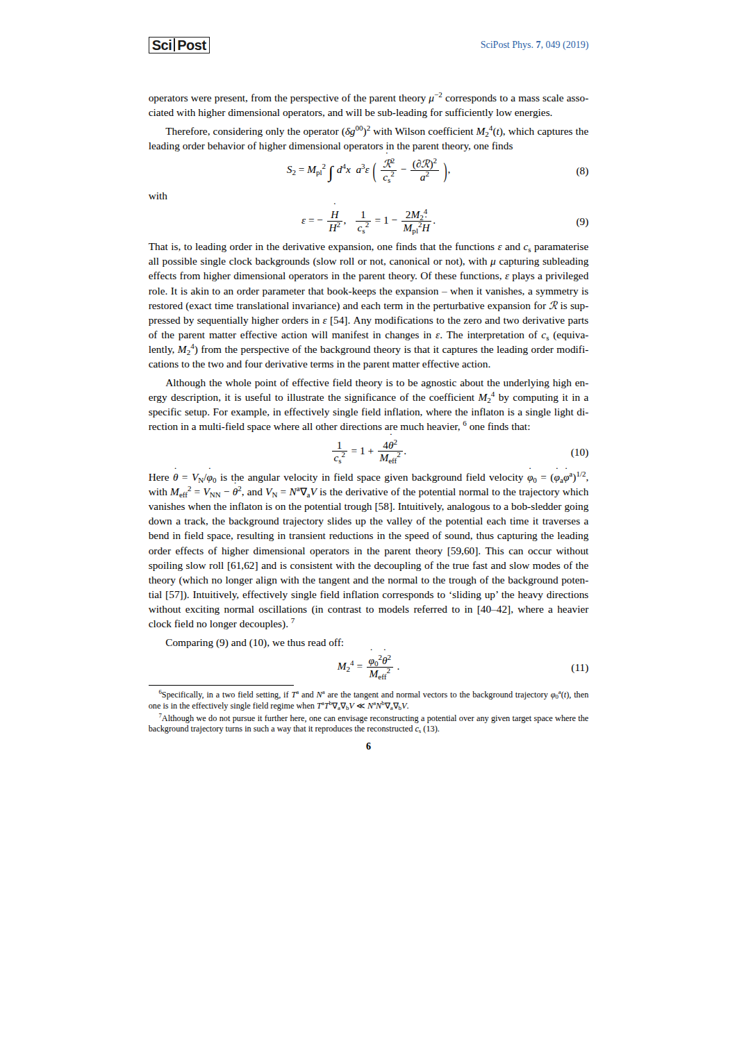Sci Post
SciPost Phys. 7, 049 (2019)
operators were present, from the perspective of the parent theory μ−2 corresponds to a mass scale associated with higher dimensional operators, and will be sub-leading for sufficiently low energies.
Therefore, considering only the operator (δg00)2 with Wilson coefficient M24(t), which captures the leading order behavior of higher dimensional operators in the parent theory, one finds
S2 = Mpl2 ∫ d4x a3ε ( ℛ2 cs2 − (∂ℛ)2 a2 ),
(8)
with
ε = − H H2 , 1 cs2 = 1 − 2M24 Mpl2H .
(9)
That is, to leading order in the derivative expansion, one finds that the functions ε and cs paramaterise all possible single clock backgrounds (slow roll or not, canonical or not), with μ capturing subleading effects from higher dimensional operators in the parent theory. Of these functions, ε plays a privileged role. It is akin to an order parameter that book-keeps the expansion – when it vanishes, a symmetry is restored (exact time translational invariance) and each term in the perturbative expansion for ℛ is suppressed by sequentially higher orders in ε [54]. Any modifications to the zero and two derivative parts of the parent matter effective action will manifest in changes in ε. The interpretation of cs (equivalently, M24) from the perspective of the background theory is that it captures the leading order modifications to the two and four derivative terms in the parent matter effective action.
Although the whole point of effective field theory is to be agnostic about the underlying high energy description, it is useful to illustrate the significance of the coefficient M24 by computing it in a specific setup. For example, in effectively single field inflation, where the inflaton is a single light direction in a multi-field space where all other directions are much heavier, 6 one finds that:
1 cs2 = 1 + 4θ2 Meff2 .
(10)
Here θ = VN/φ0 is the angular velocity in field space given background field velocity φ0 = (φaφa)1/2, with Meff2 = VNN − θ2, and VN = Na∇aV is the derivative of the potential normal to the trajectory which vanishes when the inflaton is on the potential trough [58]. Intuitively, analogous to a bob-sledder going down a track, the background trajectory slides up the valley of the potential each time it traverses a bend in field space, resulting in transient reductions in the speed of sound, thus capturing the leading order effects of higher dimensional operators in the parent theory [59,60]. This can occur without spoiling slow roll [61,62] and is consistent with the decoupling of the true fast and slow modes of the theory (which no longer align with the tangent and the normal to the trough of the background potential [57]). Intuitively, effectively single field inflation corresponds to ‘sliding up’ the heavy directions without exciting normal oscillations (in contrast to models referred to in [40–42], where a heavier clock field no longer decouples). 7
Comparing (9) and (10), we thus read off:
M24 = φ02θ2 Meff2 .
(11)
6Specifically, in a two field setting, if Ta and Na are the tangent and normal vectors to the background trajectory φ0a(t), then one is in the effectively single field regime when TaTb∇a∇bV ≪ NaNb∇a∇bV.
7Although we do not pursue it further here, one can envisage reconstructing a potential over any given target space where the background trajectory turns in such a way that it reproduces the reconstructed cs (13).
6